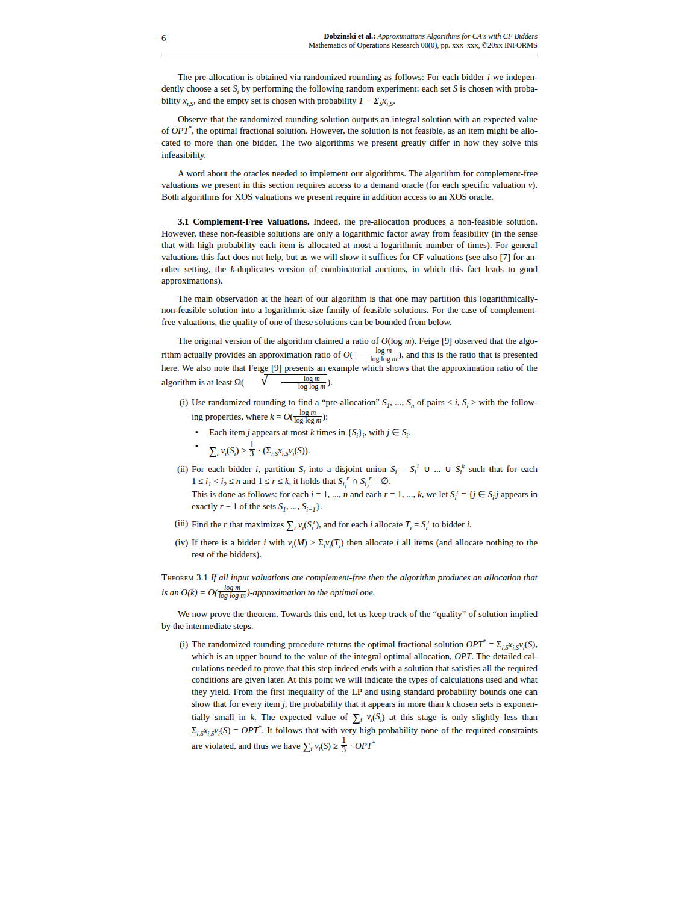6
Dobzinski et al.: Approximations Algorithms for CA's with CF Bidders
Mathematics of Operations Research 00(0), pp. xxx–xxx, ©20xx INFORMS
The pre-allocation is obtained via randomized rounding as follows: For each bidder i we independently choose a set Si by performing the following random experiment: each set S is chosen with probability xi,S, and the empty set is chosen with probability 1 − ΣSxi,S.
Observe that the randomized rounding solution outputs an integral solution with an expected value of OPT*, the optimal fractional solution. However, the solution is not feasible, as an item might be allocated to more than one bidder. The two algorithms we present greatly differ in how they solve this infeasibility.
A word about the oracles needed to implement our algorithms. The algorithm for complement-free valuations we present in this section requires access to a demand oracle (for each specific valuation v). Both algorithms for XOS valuations we present require in addition access to an XOS oracle.
3.1 Complement-Free Valuations. Indeed, the pre-allocation produces a non-feasible solution. However, these non-feasible solutions are only a logarithmic factor away from feasibility (in the sense that with high probability each item is allocated at most a logarithmic number of times). For general valuations this fact does not help, but as we will show it suffices for CF valuations (see also [7] for another setting, the k-duplicates version of combinatorial auctions, in which this fact leads to good approximations).
The main observation at the heart of our algorithm is that one may partition this logarithmically-non-feasible solution into a logarithmic-size family of feasible solutions. For the case of complement-free valuations, the quality of one of these solutions can be bounded from below.
The original version of the algorithm claimed a ratio of O(log m). Feige [9] observed that the algorithm actually provides an approximation ratio of O(log m log log m), and this is the ratio that is presented here. We also note that Feige [9] presents an example which shows that the approximation ratio of the algorithm is at least Ω(log m log log m).
(i) Use randomized rounding to find a “pre-allocation” S1, ..., Sn of pairs < i, Si > with the following properties, where k = O(log m log log m):
Each item j appears at most k times in {Si}i, with j ∈ Si.
∑i vi(Si) ≥ 13 · (Σi,Sxi,Svi(S)).
(ii) For each bidder i, partition Si into a disjoint union Si = Si1 ∪ ... ∪ Sik such that for each 1 ≤ i1 < i2 ≤ n and 1 ≤ r ≤ k, it holds that Si1r ∩ Si2r = ∅.
This is done as follows: for each i = 1, ..., n and each r = 1, ..., k, we let Sir = {j ∈ Si|j appears in exactly r − 1 of the sets S1, ..., Si−1}.
(iii) Find the r that maximizes ∑i vi(Sir), and for each i allocate Ti = Sir to bidder i.
(iv) If there is a bidder i with vi(M) ≥ Σivi(Ti) then allocate i all items (and allocate nothing to the rest of the bidders).
Theorem 3.1 If all input valuations are complement-free then the algorithm produces an allocation that is an O(k) = O(log m log log m)-approximation to the optimal one.
We now prove the theorem. Towards this end, let us keep track of the “quality” of solution implied by the intermediate steps.
(i) The randomized rounding procedure returns the optimal fractional solution OPT* = Σi,Sxi,Svi(S), which is an upper bound to the value of the integral optimal allocation, OPT. The detailed calculations needed to prove that this step indeed ends with a solution that satisfies all the required conditions are given later. At this point we will indicate the types of calculations used and what they yield. From the first inequality of the LP and using standard probability bounds one can show that for every item j, the probability that it appears in more than k chosen sets is exponentially small in k. The expected value of ∑i vi(Si) at this stage is only slightly less than Σi,Sxi,Svi(S) = OPT*. It follows that with very high probability none of the required constraints are violated, and thus we have ∑i vi(S) ≥ 13 · OPT*